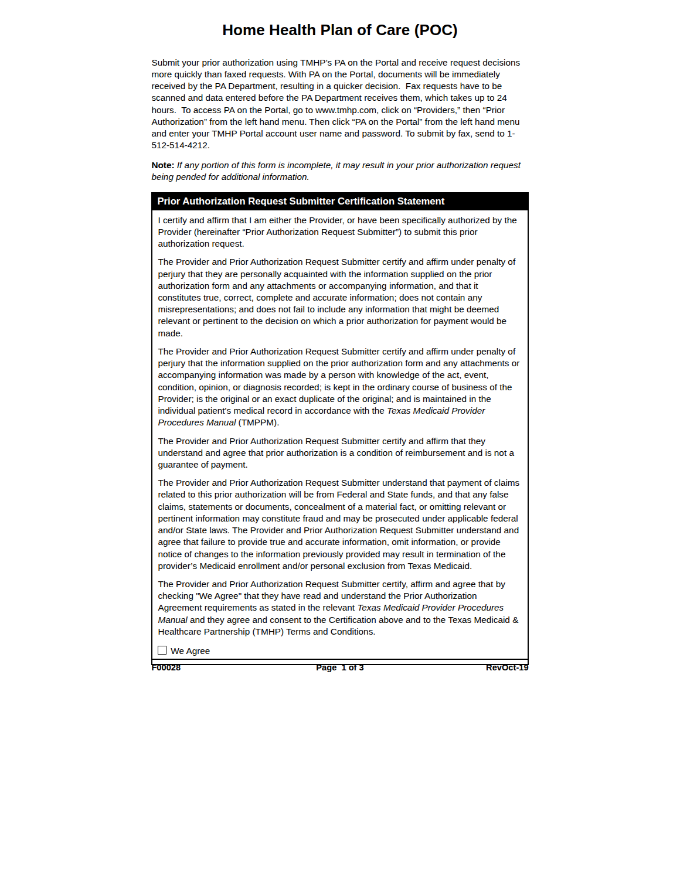Home Health Plan of Care (POC)
Submit your prior authorization using TMHP’s PA on the Portal and receive request decisions more quickly than faxed requests. With PA on the Portal, documents will be immediately received by the PA Department, resulting in a quicker decision. Fax requests have to be scanned and data entered before the PA Department receives them, which takes up to 24 hours. To access PA on the Portal, go to www.tmhp.com, click on “Providers,” then “Prior Authorization” from the left hand menu. Then click “PA on the Portal” from the left hand menu and enter your TMHP Portal account user name and password. To submit by fax, send to 1-512-514-4212.
Note: If any portion of this form is incomplete, it may result in your prior authorization request being pended for additional information.
Prior Authorization Request Submitter Certification Statement
I certify and affirm that I am either the Provider, or have been specifically authorized by the Provider (hereinafter “Prior Authorization Request Submitter”) to submit this prior authorization request.
The Provider and Prior Authorization Request Submitter certify and affirm under penalty of perjury that they are personally acquainted with the information supplied on the prior authorization form and any attachments or accompanying information, and that it constitutes true, correct, complete and accurate information; does not contain any misrepresentations; and does not fail to include any information that might be deemed relevant or pertinent to the decision on which a prior authorization for payment would be made.
The Provider and Prior Authorization Request Submitter certify and affirm under penalty of perjury that the information supplied on the prior authorization form and any attachments or accompanying information was made by a person with knowledge of the act, event, condition, opinion, or diagnosis recorded; is kept in the ordinary course of business of the Provider; is the original or an exact duplicate of the original; and is maintained in the individual patient's medical record in accordance with the Texas Medicaid Provider Procedures Manual (TMPPM).
The Provider and Prior Authorization Request Submitter certify and affirm that they understand and agree that prior authorization is a condition of reimbursement and is not a guarantee of payment.
The Provider and Prior Authorization Request Submitter understand that payment of claims related to this prior authorization will be from Federal and State funds, and that any false claims, statements or documents, concealment of a material fact, or omitting relevant or pertinent information may constitute fraud and may be prosecuted under applicable federal and/or State laws. The Provider and Prior Authorization Request Submitter understand and agree that failure to provide true and accurate information, omit information, or provide notice of changes to the information previously provided may result in termination of the provider’s Medicaid enrollment and/or personal exclusion from Texas Medicaid.
The Provider and Prior Authorization Request Submitter certify, affirm and agree that by checking "We Agree" that they have read and understand the Prior Authorization Agreement requirements as stated in the relevant Texas Medicaid Provider Procedures Manual and they agree and consent to the Certification above and to the Texas Medicaid & Healthcare Partnership (TMHP) Terms and Conditions.
We Agree
F00028
Page 1 of 3
RevOct-19